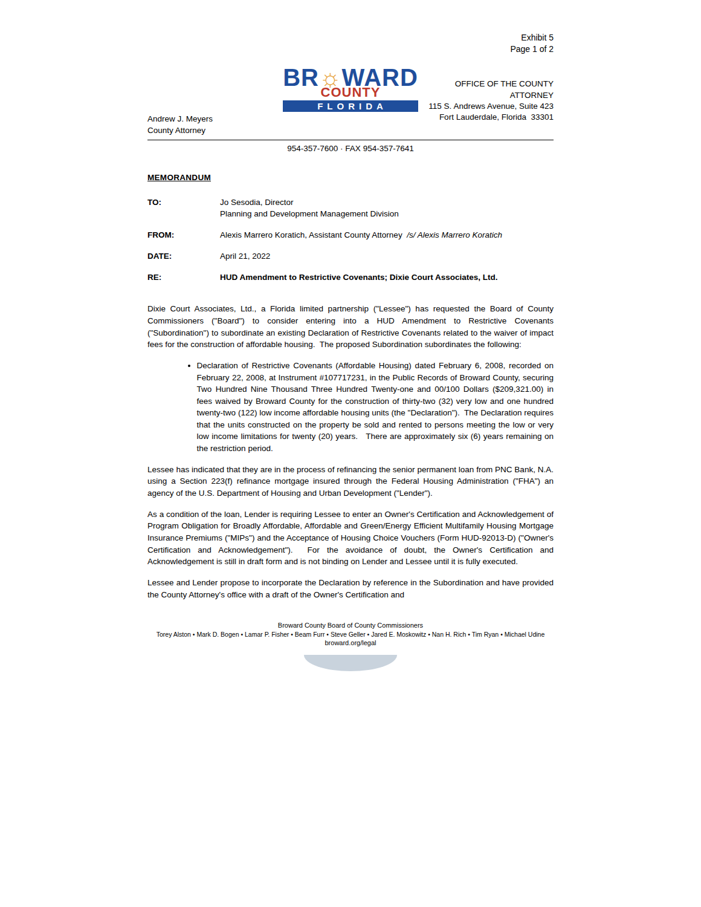Exhibit 5
Page 1 of 2
BR☼WARD
COUNTY
FLORIDA
Andrew J. Meyers
County Attorney
OFFICE OF THE COUNTY
ATTORNEY
115 S. Andrews Avenue, Suite 423
Fort Lauderdale, Florida 33301
954-357-7600 · FAX 954-357-7641
MEMORANDUM
| TO: | Jo Sesodia, Director Planning and Development Management Division |
| FROM: | Alexis Marrero Koratich, Assistant County Attorney /s/ Alexis Marrero Koratich |
| DATE: | April 21, 2022 |
| RE: | HUD Amendment to Restrictive Covenants; Dixie Court Associates, Ltd. |
Dixie Court Associates, Ltd., a Florida limited partnership ("Lessee") has requested the Board of County Commissioners ("Board") to consider entering into a HUD Amendment to Restrictive Covenants ("Subordination") to subordinate an existing Declaration of Restrictive Covenants related to the waiver of impact fees for the construction of affordable housing. The proposed Subordination subordinates the following:
Declaration of Restrictive Covenants (Affordable Housing) dated February 6, 2008, recorded on February 22, 2008, at Instrument #107717231, in the Public Records of Broward County, securing Two Hundred Nine Thousand Three Hundred Twenty-one and 00/100 Dollars ($209,321.00) in fees waived by Broward County for the construction of thirty-two (32) very low and one hundred twenty-two (122) low income affordable housing units (the "Declaration"). The Declaration requires that the units constructed on the property be sold and rented to persons meeting the low or very low income limitations for twenty (20) years. There are approximately six (6) years remaining on the restriction period.
Lessee has indicated that they are in the process of refinancing the senior permanent loan from PNC Bank, N.A. using a Section 223(f) refinance mortgage insured through the Federal Housing Administration ("FHA") an agency of the U.S. Department of Housing and Urban Development ("Lender").
As a condition of the loan, Lender is requiring Lessee to enter an Owner's Certification and Acknowledgement of Program Obligation for Broadly Affordable, Affordable and Green/Energy Efficient Multifamily Housing Mortgage Insurance Premiums ("MIPs") and the Acceptance of Housing Choice Vouchers (Form HUD-92013-D) ("Owner's Certification and Acknowledgement"). For the avoidance of doubt, the Owner's Certification and Acknowledgement is still in draft form and is not binding on Lender and Lessee until it is fully executed.
Lessee and Lender propose to incorporate the Declaration by reference in the Subordination and have provided the County Attorney's office with a draft of the Owner's Certification and
Broward County Board of County Commissioners
Torey Alston • Mark D. Bogen • Lamar P. Fisher • Beam Furr • Steve Geller • Jared E. Moskowitz • Nan H. Rich • Tim Ryan • Michael Udine
broward.org/legal